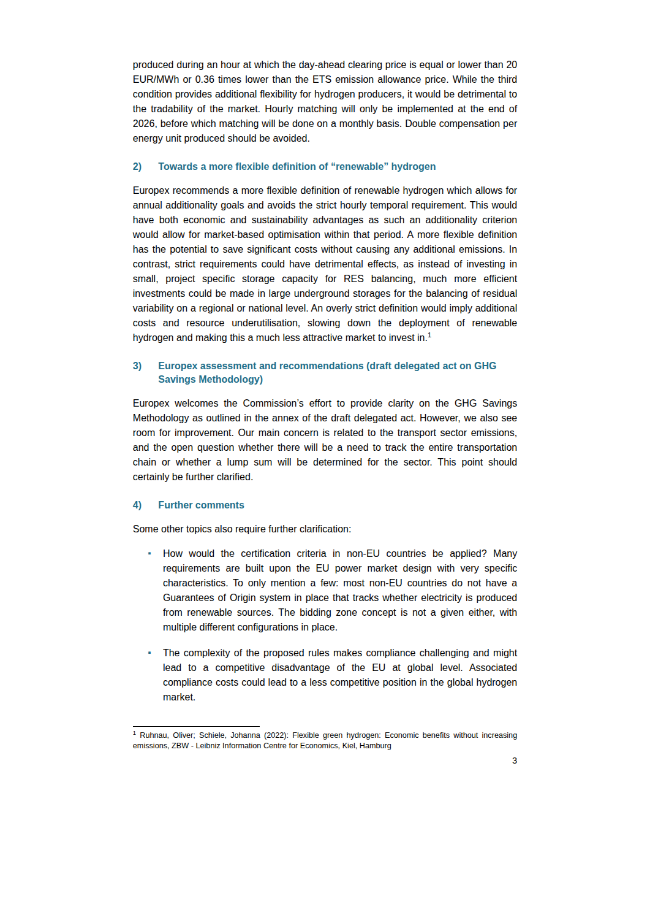produced during an hour at which the day-ahead clearing price is equal or lower than 20 EUR/MWh or 0.36 times lower than the ETS emission allowance price. While the third condition provides additional flexibility for hydrogen producers, it would be detrimental to the tradability of the market. Hourly matching will only be implemented at the end of 2026, before which matching will be done on a monthly basis. Double compensation per energy unit produced should be avoided.
2) Towards a more flexible definition of “renewable” hydrogen
Europex recommends a more flexible definition of renewable hydrogen which allows for annual additionality goals and avoids the strict hourly temporal requirement. This would have both economic and sustainability advantages as such an additionality criterion would allow for market-based optimisation within that period. A more flexible definition has the potential to save significant costs without causing any additional emissions. In contrast, strict requirements could have detrimental effects, as instead of investing in small, project specific storage capacity for RES balancing, much more efficient investments could be made in large underground storages for the balancing of residual variability on a regional or national level. An overly strict definition would imply additional costs and resource underutilisation, slowing down the deployment of renewable hydrogen and making this a much less attractive market to invest in.1
3) Europex assessment and recommendations (draft delegated act on GHG Savings Methodology)
Europex welcomes the Commission’s effort to provide clarity on the GHG Savings Methodology as outlined in the annex of the draft delegated act. However, we also see room for improvement. Our main concern is related to the transport sector emissions, and the open question whether there will be a need to track the entire transportation chain or whether a lump sum will be determined for the sector. This point should certainly be further clarified.
4) Further comments
Some other topics also require further clarification:
How would the certification criteria in non-EU countries be applied? Many requirements are built upon the EU power market design with very specific characteristics. To only mention a few: most non-EU countries do not have a Guarantees of Origin system in place that tracks whether electricity is produced from renewable sources. The bidding zone concept is not a given either, with multiple different configurations in place.
The complexity of the proposed rules makes compliance challenging and might lead to a competitive disadvantage of the EU at global level. Associated compliance costs could lead to a less competitive position in the global hydrogen market.
1 Ruhnau, Oliver; Schiele, Johanna (2022): Flexible green hydrogen: Economic benefits without increasing emissions, ZBW - Leibniz Information Centre for Economics, Kiel, Hamburg
3